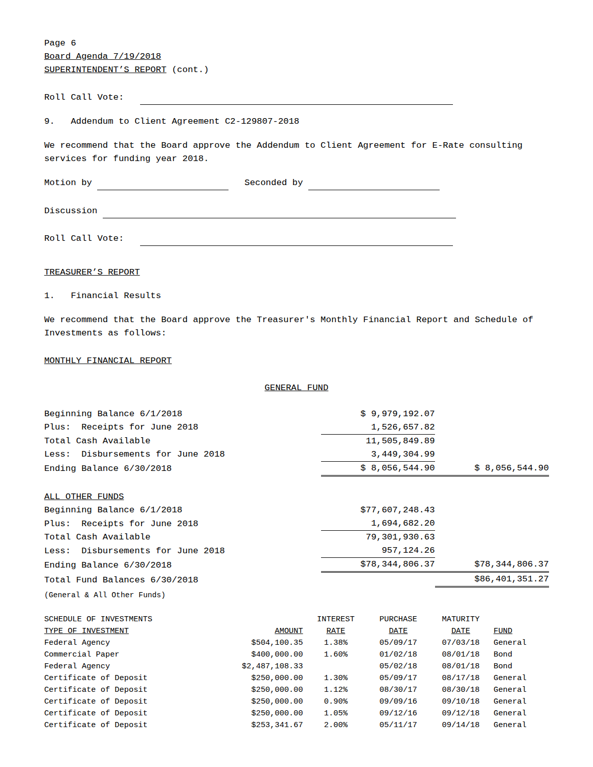Page 6
Board Agenda 7/19/2018
SUPERINTENDENT’S REPORT (cont.)
Roll Call Vote:
9. Addendum to Client Agreement C2-129807-2018
We recommend that the Board approve the Addendum to Client Agreement for E-Rate consulting services for funding year 2018.
Motion by Seconded by
Discussion
Roll Call Vote:
TREASURER’S REPORT
1. Financial Results
We recommend that the Board approve the Treasurer's Monthly Financial Report and Schedule of Investments as follows:
MONTHLY FINANCIAL REPORT
GENERAL FUND
| Beginning Balance 6/1/2018 | $ 9,979,192.07 | |
| Plus: Receipts for June 2018 | 1,526,657.82 | |
| Total Cash Available | 11,505,849.89 | |
| Less: Disbursements for June 2018 | 3,449,304.99 | |
| Ending Balance 6/30/2018 | $ 8,056,544.90 | $ 8,056,544.90 |
ALL OTHER FUNDS
| Beginning Balance 6/1/2018 | $77,607,248.43 | |
| Plus: Receipts for June 2018 | 1,694,682.20 | |
| Total Cash Available | 79,301,930.63 | |
| Less: Disbursements for June 2018 | 957,124.26 | |
| Ending Balance 6/30/2018 | $78,344,806.37 | $78,344,806.37 |
| Total Fund Balances 6/30/2018 | | $86,401,351.27 |
| (General & All Other Funds) | | |
| SCHEDULE OF INVESTMENTS | INTEREST | PURCHASE | MATURITY | |
| TYPE OF INVESTMENT | AMOUNT | RATE | DATE | DATE | FUND |
| Federal Agency | $504,100.35 | 1.38% | 05/09/17 | 07/03/18 | General |
| Commercial Paper | $400,000.00 | 1.60% | 01/02/18 | 08/01/18 | Bond |
| Federal Agency | $2,487,108.33 | | 05/02/18 | 08/01/18 | Bond |
| Certificate of Deposit | $250,000.00 | 1.30% | 05/09/17 | 08/17/18 | General |
| Certificate of Deposit | $250,000.00 | 1.12% | 08/30/17 | 08/30/18 | General |
| Certificate of Deposit | $250,000.00 | 0.90% | 09/09/16 | 09/10/18 | General |
| Certificate of Deposit | $250,000.00 | 1.05% | 09/12/16 | 09/12/18 | General |
| Certificate of Deposit | $253,341.67 | 2.00% | 05/11/17 | 09/14/18 | General |